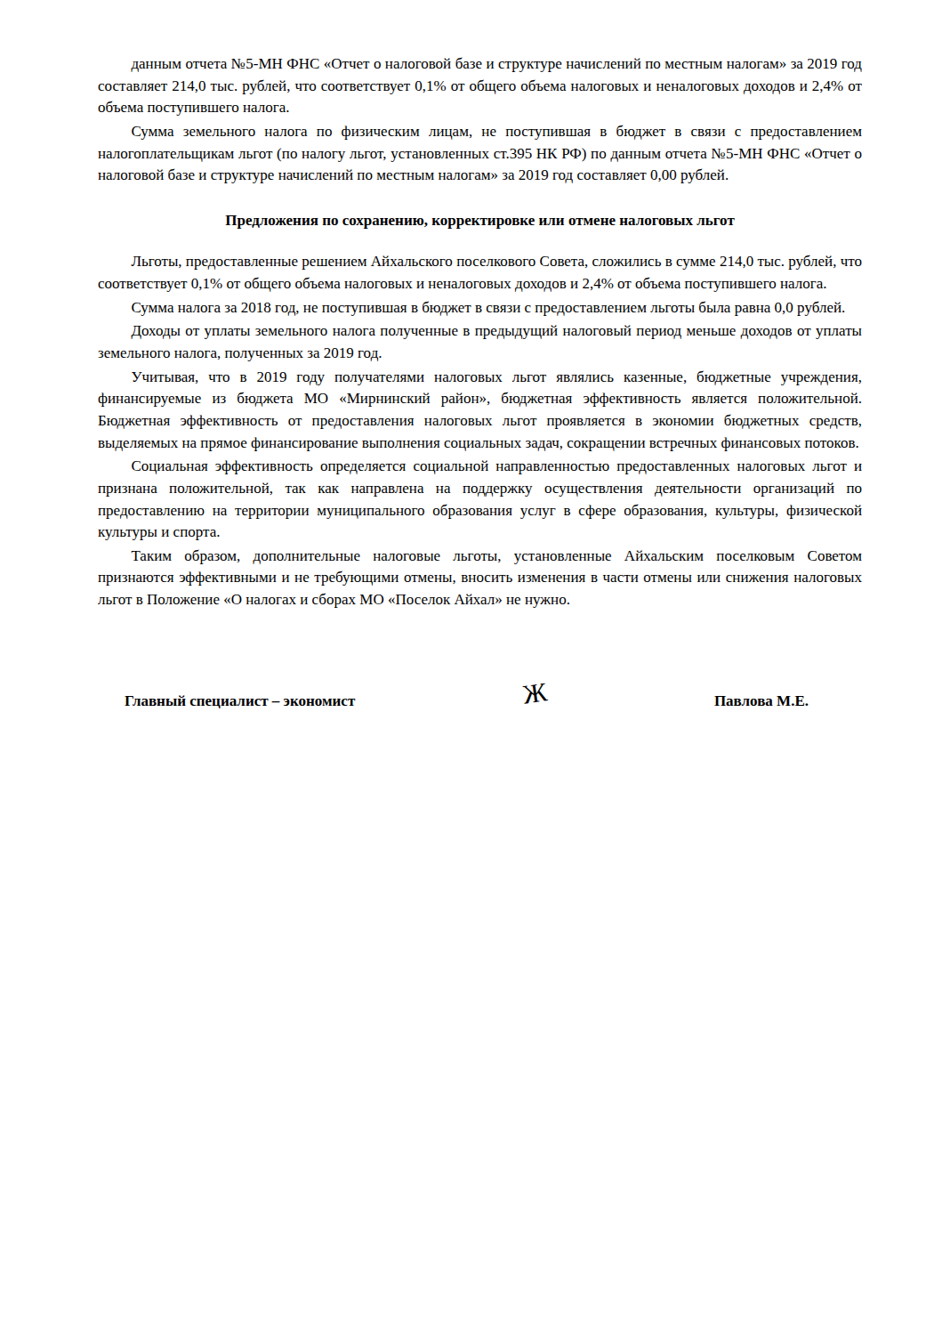данным отчета №5-МН ФНС «Отчет о налоговой базе и структуре начислений по местным налогам» за 2019 год составляет 214,0 тыс. рублей, что соответствует 0,1% от общего объема налоговых и неналоговых доходов и 2,4% от объема поступившего налога.
Сумма земельного налога по физическим лицам, не поступившая в бюджет в связи с предоставлением налогоплательщикам льгот (по налогу льгот, установленных ст.395 НК РФ) по данным отчета №5-МН ФНС «Отчет о налоговой базе и структуре начислений по местным налогам» за 2019 год составляет 0,00 рублей.
Предложения по сохранению, корректировке или отмене налоговых льгот
Льготы, предоставленные решением Айхальского поселкового Совета, сложились в сумме 214,0 тыс. рублей, что соответствует 0,1% от общего объема налоговых и неналоговых доходов и 2,4% от объема поступившего налога.
Сумма налога за 2018 год, не поступившая в бюджет в связи с предоставлением льготы была равна 0,0 рублей.
Доходы от уплаты земельного налога полученные в предыдущий налоговый период меньше доходов от уплаты земельного налога, полученных за 2019 год.
Учитывая, что в 2019 году получателями налоговых льгот являлись казенные, бюджетные учреждения, финансируемые из бюджета МО «Мирнинский район», бюджетная эффективность является положительной. Бюджетная эффективность от предоставления налоговых льгот проявляется в экономии бюджетных средств, выделяемых на прямое финансирование выполнения социальных задач, сокращении встречных финансовых потоков.
Социальная эффективность определяется социальной направленностью предоставленных налоговых льгот и признана положительной, так как направлена на поддержку осуществления деятельности организаций по предоставлению на территории муниципального образования услуг в сфере образования, культуры, физической культуры и спорта.
Таким образом, дополнительные налоговые льготы, установленные Айхальским поселковым Советом признаются эффективными и не требующими отмены, вносить изменения в части отмены или снижения налоговых льгот в Положение «О налогах и сборах МО «Поселок Айхал» не нужно.
Главный специалист – экономист Ж Павлова М.Е.